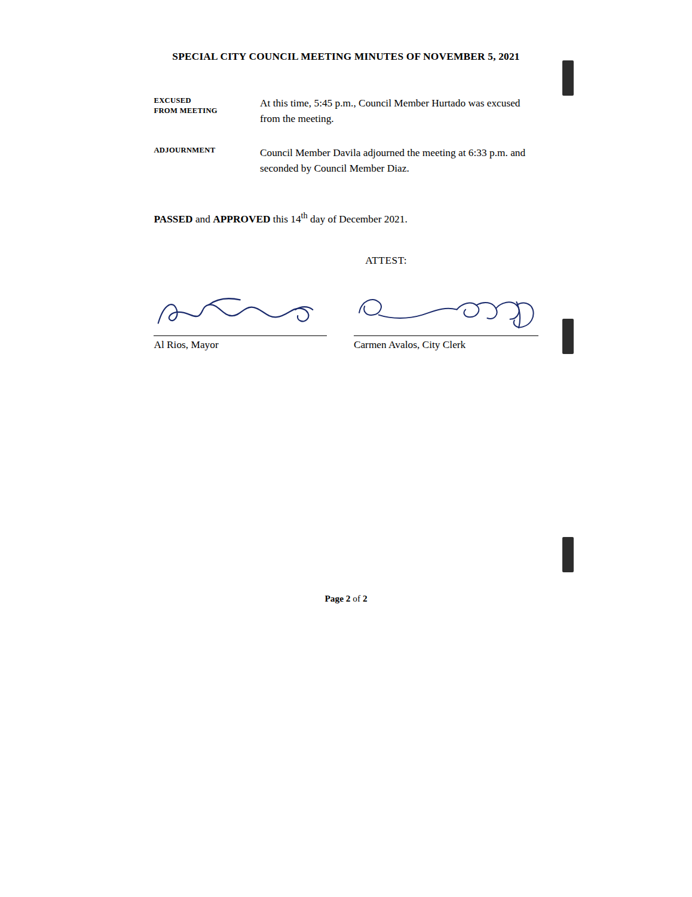SPECIAL CITY COUNCIL MEETING MINUTES OF NOVEMBER 5, 2021
| Excused from meeting | At this time, 5:45 p.m., Council Member Hurtado was excused from the meeting. |
| Adjournment | Council Member Davila adjourned the meeting at 6:33 p.m. and seconded by Council Member Diaz. |
PASSED and APPROVED this 14th day of December 2021.
ATTEST:
Al Rios, Mayor
Carmen Avalos, City Clerk
Page 2 of 2